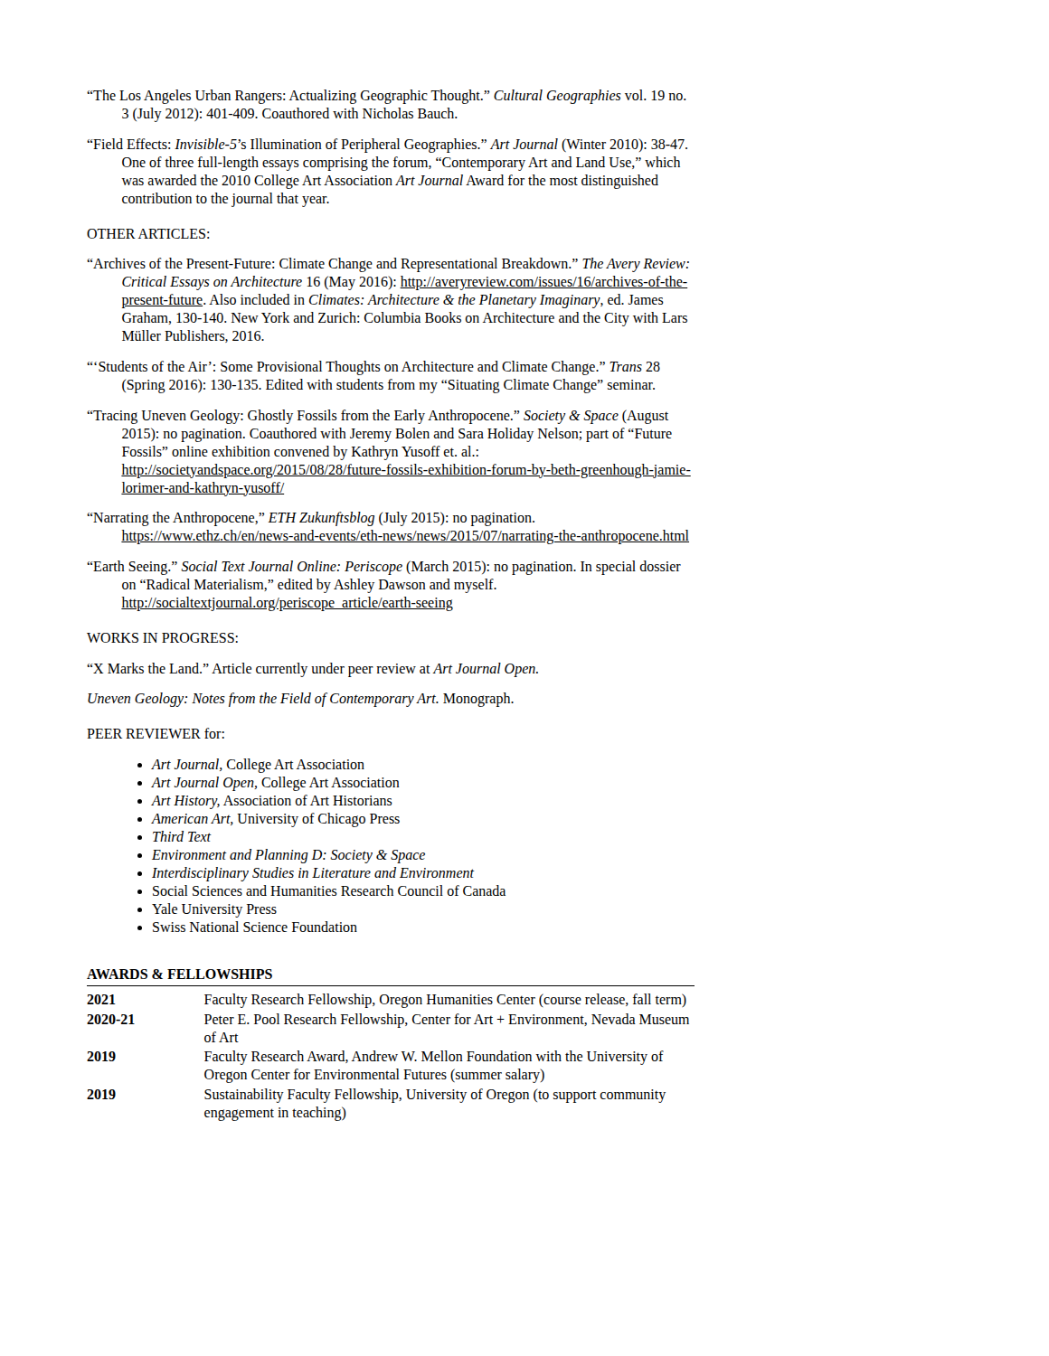“The Los Angeles Urban Rangers: Actualizing Geographic Thought.” Cultural Geographies vol. 19 no. 3 (July 2012): 401-409. Coauthored with Nicholas Bauch.
“Field Effects: Invisible-5’s Illumination of Peripheral Geographies.” Art Journal (Winter 2010): 38-47. One of three full-length essays comprising the forum, “Contemporary Art and Land Use,” which was awarded the 2010 College Art Association Art Journal Award for the most distinguished contribution to the journal that year.
OTHER ARTICLES:
“Archives of the Present-Future: Climate Change and Representational Breakdown.” The Avery Review: Critical Essays on Architecture 16 (May 2016): http://averyreview.com/issues/16/archives-of-the-present-future. Also included in Climates: Architecture & the Planetary Imaginary, ed. James Graham, 130-140. New York and Zurich: Columbia Books on Architecture and the City with Lars Müller Publishers, 2016.
“‘Students of the Air’: Some Provisional Thoughts on Architecture and Climate Change.” Trans 28 (Spring 2016): 130-135. Edited with students from my “Situating Climate Change” seminar.
“Tracing Uneven Geology: Ghostly Fossils from the Early Anthropocene.” Society & Space (August 2015): no pagination. Coauthored with Jeremy Bolen and Sara Holiday Nelson; part of “Future Fossils” online exhibition convened by Kathryn Yusoff et. al.: http://societyandspace.org/2015/08/28/future-fossils-exhibition-forum-by-beth-greenhough-jamie-lorimer-and-kathryn-yusoff/
“Narrating the Anthropocene,” ETH Zukunftsblog (July 2015): no pagination. https://www.ethz.ch/en/news-and-events/eth-news/news/2015/07/narrating-the-anthropocene.html
“Earth Seeing.” Social Text Journal Online: Periscope (March 2015): no pagination. In special dossier on “Radical Materialism,” edited by Ashley Dawson and myself. http://socialtextjournal.org/periscope_article/earth-seeing
WORKS IN PROGRESS:
“X Marks the Land.” Article currently under peer review at Art Journal Open.
Uneven Geology: Notes from the Field of Contemporary Art. Monograph.
PEER REVIEWER for:
Art Journal, College Art Association
Art Journal Open, College Art Association
Art History, Association of Art Historians
American Art, University of Chicago Press
Third Text
Environment and Planning D: Society & Space
Interdisciplinary Studies in Literature and Environment
Social Sciences and Humanities Research Council of Canada
Yale University Press
Swiss National Science Foundation
AWARDS & FELLOWSHIPS
| 2021 | Faculty Research Fellowship, Oregon Humanities Center (course release, fall term) |
| 2020-21 | Peter E. Pool Research Fellowship, Center for Art + Environment, Nevada Museum of Art |
| 2019 | Faculty Research Award, Andrew W. Mellon Foundation with the University of Oregon Center for Environmental Futures (summer salary) |
| 2019 | Sustainability Faculty Fellowship, University of Oregon (to support community engagement in teaching) |